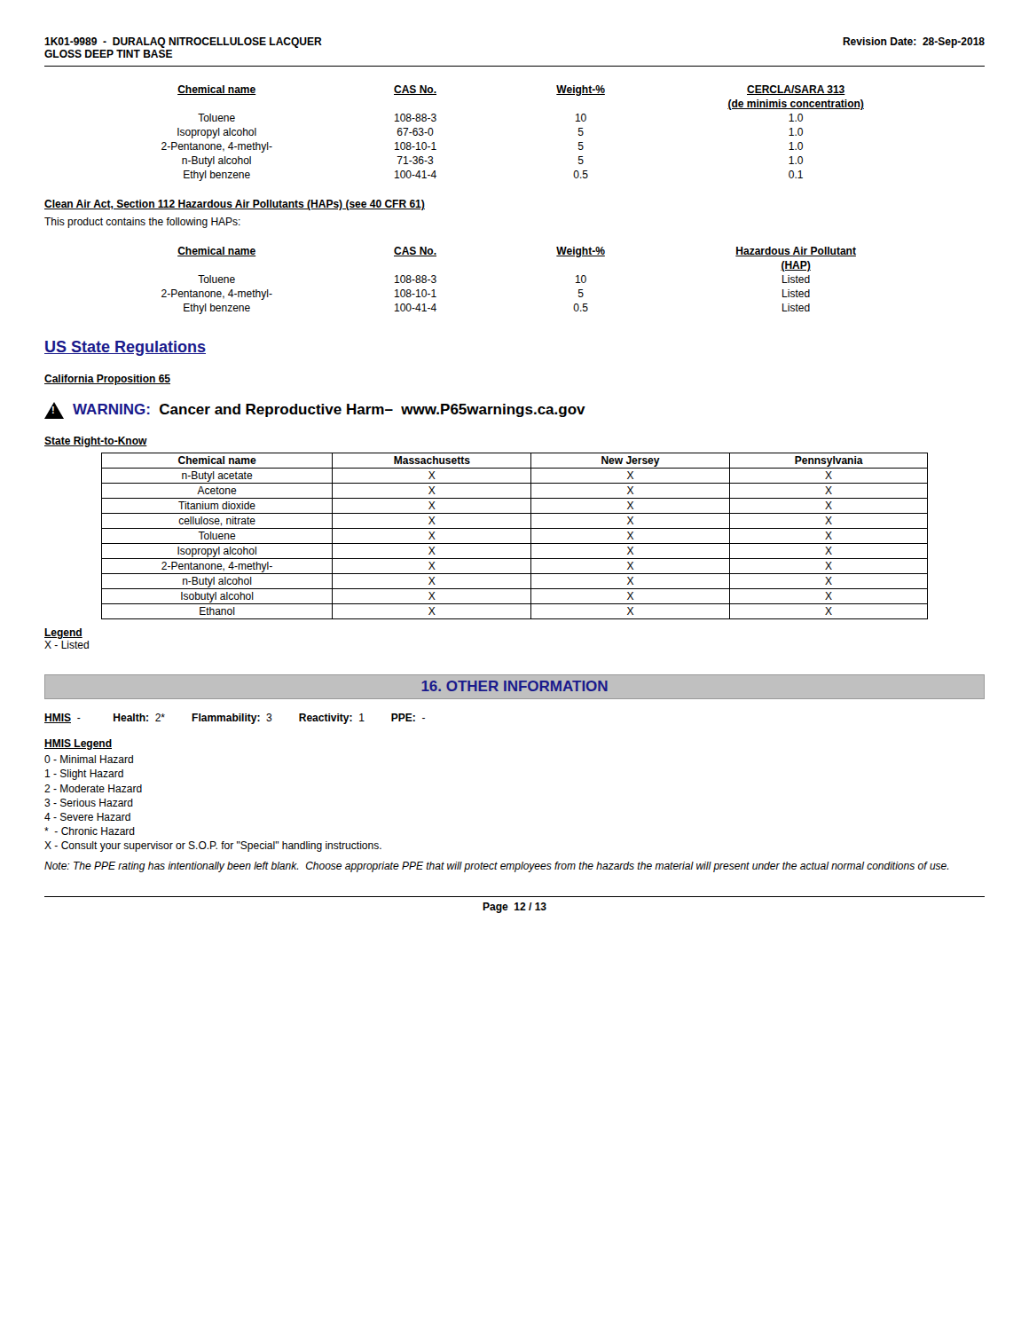1K01-9989 - DURALAQ NITROCELLULOSE LACQUER
GLOSS DEEP TINT BASE
Revision Date: 28-Sep-2018
| Chemical name | CAS No. | Weight-% | CERCLA/SARA 313 |
| --- | --- | --- | --- |
| | | | (de minimis concentration) |
| Toluene | 108-88-3 | 10 | 1.0 |
| Isopropyl alcohol | 67-63-0 | 5 | 1.0 |
| 2-Pentanone, 4-methyl- | 108-10-1 | 5 | 1.0 |
| n-Butyl alcohol | 71-36-3 | 5 | 1.0 |
| Ethyl benzene | 100-41-4 | 0.5 | 0.1 |
Clean Air Act, Section 112 Hazardous Air Pollutants (HAPs) (see 40 CFR 61)
This product contains the following HAPs:
| Chemical name | CAS No. | Weight-% | Hazardous Air Pollutant |
| --- | --- | --- | --- |
| | | | (HAP) |
| Toluene | 108-88-3 | 10 | Listed |
| 2-Pentanone, 4-methyl- | 108-10-1 | 5 | Listed |
| Ethyl benzene | 100-41-4 | 0.5 | Listed |
US State Regulations
California Proposition 65
WARNING: Cancer and Reproductive Harm– www.P65warnings.ca.gov
State Right-to-Know
| Chemical name | Massachusetts | New Jersey | Pennsylvania |
| --- | --- | --- | --- |
| n-Butyl acetate | X | X | X |
| Acetone | X | X | X |
| Titanium dioxide | X | X | X |
| cellulose, nitrate | X | X | X |
| Toluene | X | X | X |
| Isopropyl alcohol | X | X | X |
| 2-Pentanone, 4-methyl- | X | X | X |
| n-Butyl alcohol | X | X | X |
| Isobutyl alcohol | X | X | X |
| Ethanol | X | X | X |
Legend
X - Listed
16. OTHER INFORMATION
HMIS - Health: 2* Flammability: 3 Reactivity: 1 PPE: -
HMIS Legend
0 - Minimal Hazard
1 - Slight Hazard
2 - Moderate Hazard
3 - Serious Hazard
4 - Severe Hazard
* - Chronic Hazard
X - Consult your supervisor or S.O.P. for "Special" handling instructions.
Note: The PPE rating has intentionally been left blank. Choose appropriate PPE that will protect employees from the hazards the material will present under the actual normal conditions of use.
Page 12 / 13